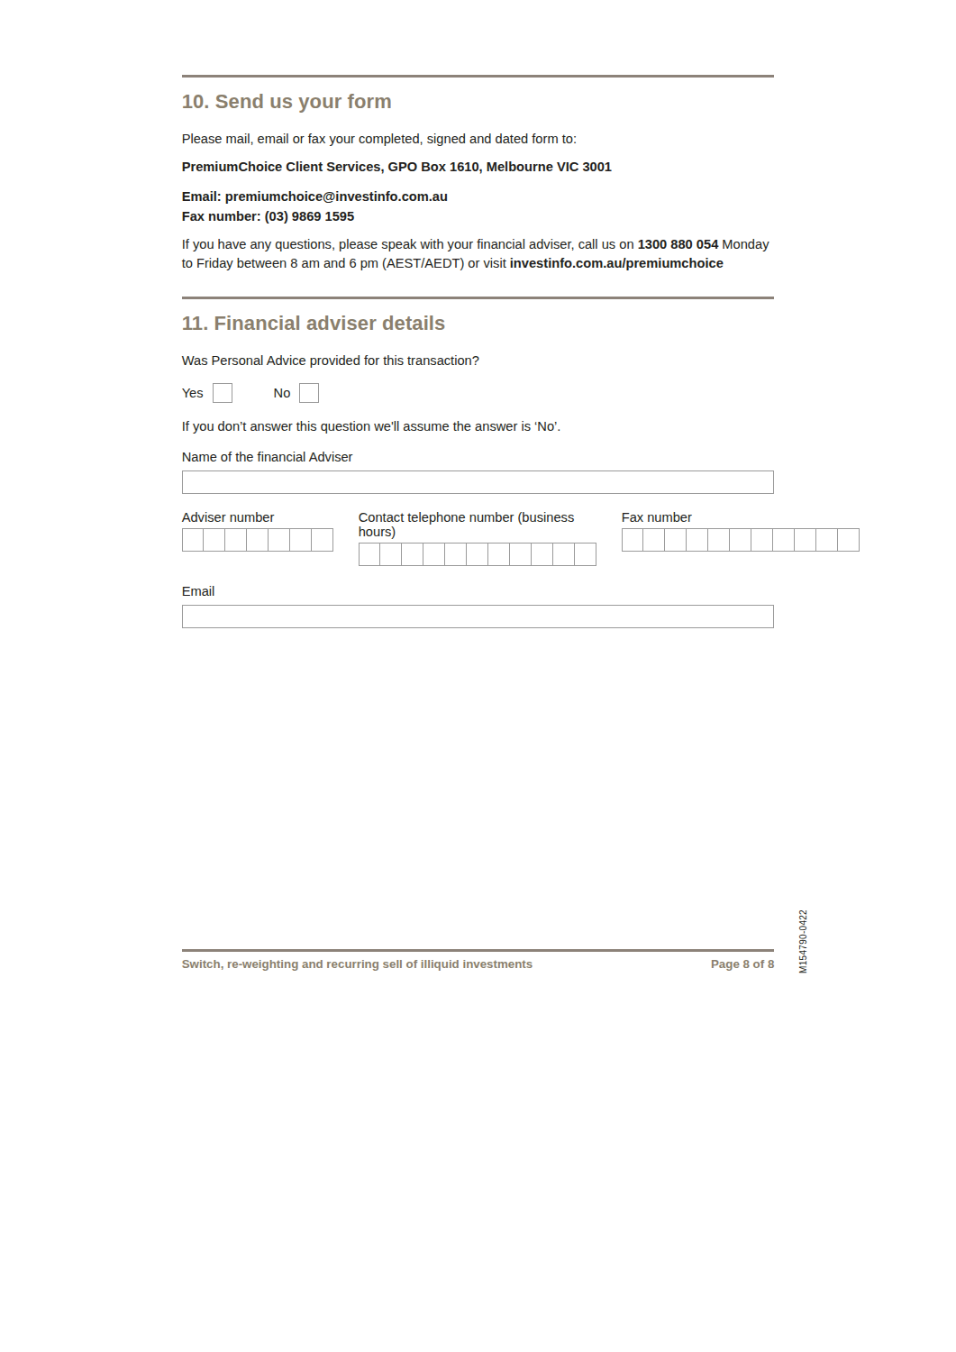10. Send us your form
Please mail, email or fax your completed, signed and dated form to:
PremiumChoice Client Services, GPO Box 1610, Melbourne VIC 3001
Email: premiumchoice@investinfo.com.au
Fax number: (03) 9869 1595
If you have any questions, please speak with your financial adviser, call us on 1300 880 054 Monday to Friday between 8 am and 6 pm (AEST/AEDT) or visit investinfo.com.au/premiumchoice
11. Financial adviser details
Was Personal Advice provided for this transaction?
Yes No
If you don’t answer this question we'll assume the answer is ‘No’.
Name of the financial Adviser
Adviser number
Contact telephone number (business hours)
Fax number
Email
M154790-0422
Switch, re-weighting and recurring sell of illiquid investments
Page 8 of 8